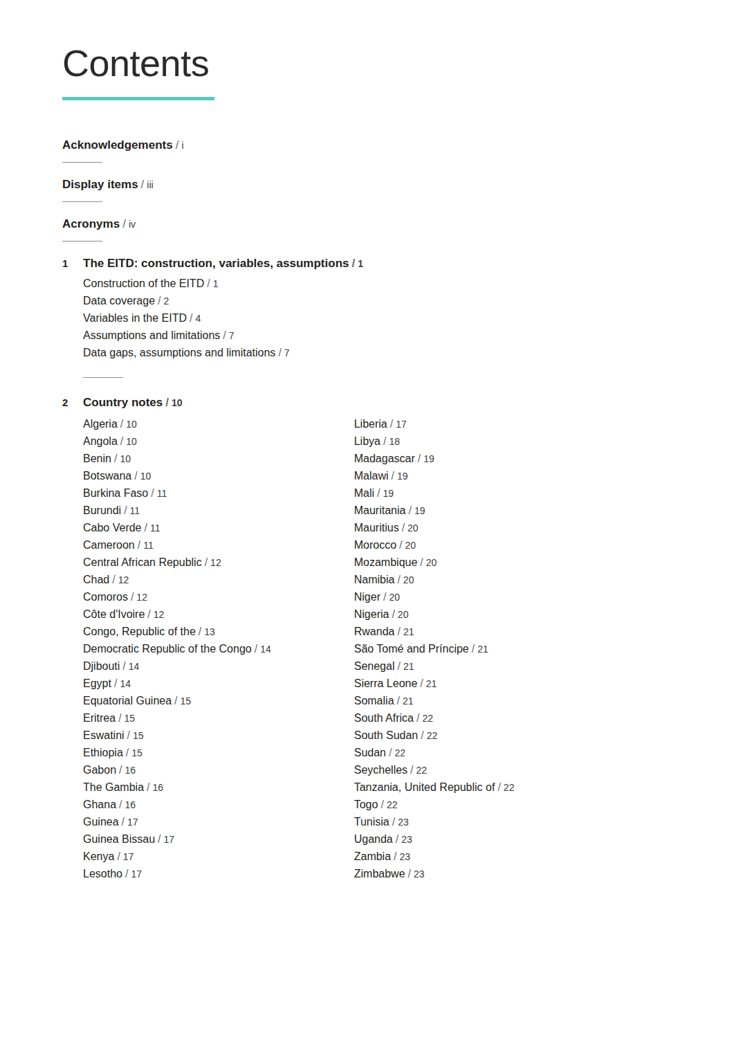Contents
Acknowledgements/i
Display items/iii
Acronyms/iv
1
The EITD: construction, variables, assumptions/1
Construction of the EITD/1
Data coverage/2
Variables in the EITD/4
Assumptions and limitations/7
Data gaps, assumptions and limitations/7
2
Country notes/10
Algeria/10
Angola/10
Benin/10
Botswana/10
Burkina Faso/11
Burundi/11
Cabo Verde/11
Cameroon/11
Central African Republic/12
Chad/12
Comoros/12
Côte d'Ivoire/12
Congo, Republic of the/13
Democratic Republic of the Congo/14
Djibouti/14
Egypt/14
Equatorial Guinea/15
Eritrea/15
Eswatini/15
Ethiopia/15
Gabon/16
The Gambia/16
Ghana/16
Guinea/17
Guinea Bissau/17
Kenya/17
Lesotho/17
Liberia/17
Libya/18
Madagascar/19
Malawi/19
Mali/19
Mauritania/19
Mauritius/20
Morocco/20
Mozambique/20
Namibia/20
Niger/20
Nigeria/20
Rwanda/21
São Tomé and Príncipe/21
Senegal/21
Sierra Leone/21
Somalia/21
South Africa/22
South Sudan/22
Sudan/22
Seychelles/22
Tanzania, United Republic of/22
Togo/22
Tunisia/23
Uganda/23
Zambia/23
Zimbabwe/23